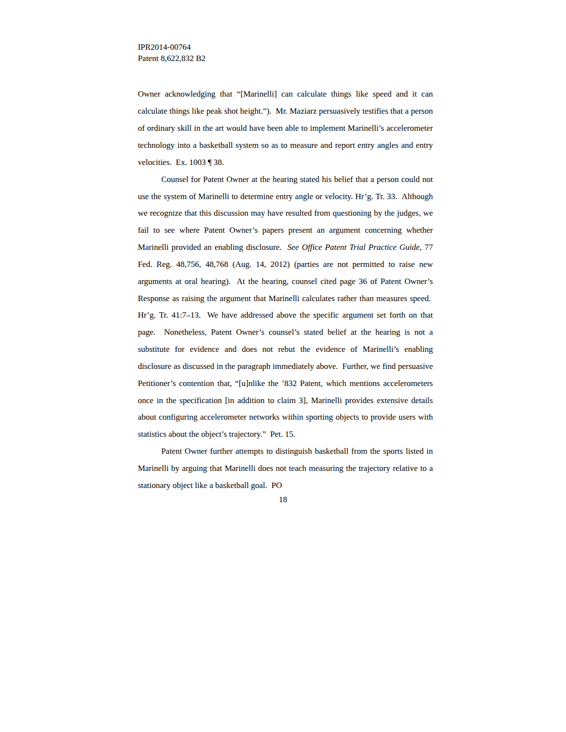IPR2014-00764
Patent 8,622,832 B2
Owner acknowledging that “[Marinelli] can calculate things like speed and it can calculate things like peak shot height.”). Mr. Maziarz persuasively testifies that a person of ordinary skill in the art would have been able to implement Marinelli’s accelerometer technology into a basketball system so as to measure and report entry angles and entry velocities. Ex. 1003 ¶ 38.
Counsel for Patent Owner at the hearing stated his belief that a person could not use the system of Marinelli to determine entry angle or velocity. Hr’g. Tr. 33. Although we recognize that this discussion may have resulted from questioning by the judges, we fail to see where Patent Owner’s papers present an argument concerning whether Marinelli provided an enabling disclosure. See Office Patent Trial Practice Guide, 77 Fed. Reg. 48,756, 48,768 (Aug. 14, 2012) (parties are not permitted to raise new arguments at oral hearing). At the hearing, counsel cited page 36 of Patent Owner’s Response as raising the argument that Marinelli calculates rather than measures speed. Hr’g. Tr. 41:7–13. We have addressed above the specific argument set forth on that page. Nonetheless, Patent Owner’s counsel’s stated belief at the hearing is not a substitute for evidence and does not rebut the evidence of Marinelli’s enabling disclosure as discussed in the paragraph immediately above. Further, we find persuasive Petitioner’s contention that, “[u]nlike the ’832 Patent, which mentions accelerometers once in the specification [in addition to claim 3], Marinelli provides extensive details about configuring accelerometer networks within sporting objects to provide users with statistics about the object’s trajectory.” Pet. 15.
Patent Owner further attempts to distinguish basketball from the sports listed in Marinelli by arguing that Marinelli does not teach measuring the trajectory relative to a stationary object like a basketball goal. PO
18